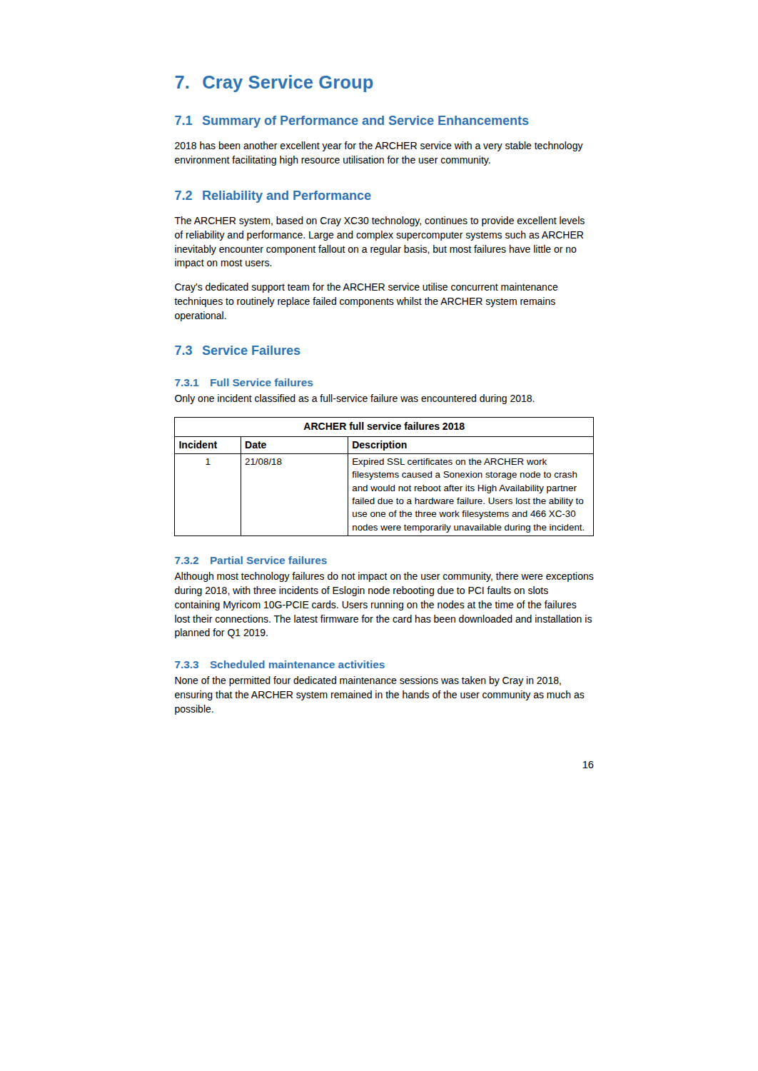7. Cray Service Group
7.1 Summary of Performance and Service Enhancements
2018 has been another excellent year for the ARCHER service with a very stable technology environment facilitating high resource utilisation for the user community.
7.2 Reliability and Performance
The ARCHER system, based on Cray XC30 technology, continues to provide excellent levels of reliability and performance. Large and complex supercomputer systems such as ARCHER inevitably encounter component fallout on a regular basis, but most failures have little or no impact on most users.
Cray's dedicated support team for the ARCHER service utilise concurrent maintenance techniques to routinely replace failed components whilst the ARCHER system remains operational.
7.3 Service Failures
7.3.1 Full Service failures
Only one incident classified as a full-service failure was encountered during 2018.
| ARCHER full service failures 2018 |
| --- |
| Incident | Date | Description |
| 1 | 21/08/18 | Expired SSL certificates on the ARCHER work filesystems caused a Sonexion storage node to crash and would not reboot after its High Availability partner failed due to a hardware failure. Users lost the ability to use one of the three work filesystems and 466 XC-30 nodes were temporarily unavailable during the incident. |
7.3.2 Partial Service failures
Although most technology failures do not impact on the user community, there were exceptions during 2018, with three incidents of Eslogin node rebooting due to PCI faults on slots containing Myricom 10G-PCIE cards. Users running on the nodes at the time of the failures lost their connections. The latest firmware for the card has been downloaded and installation is planned for Q1 2019.
7.3.3 Scheduled maintenance activities
None of the permitted four dedicated maintenance sessions was taken by Cray in 2018, ensuring that the ARCHER system remained in the hands of the user community as much as possible.
16